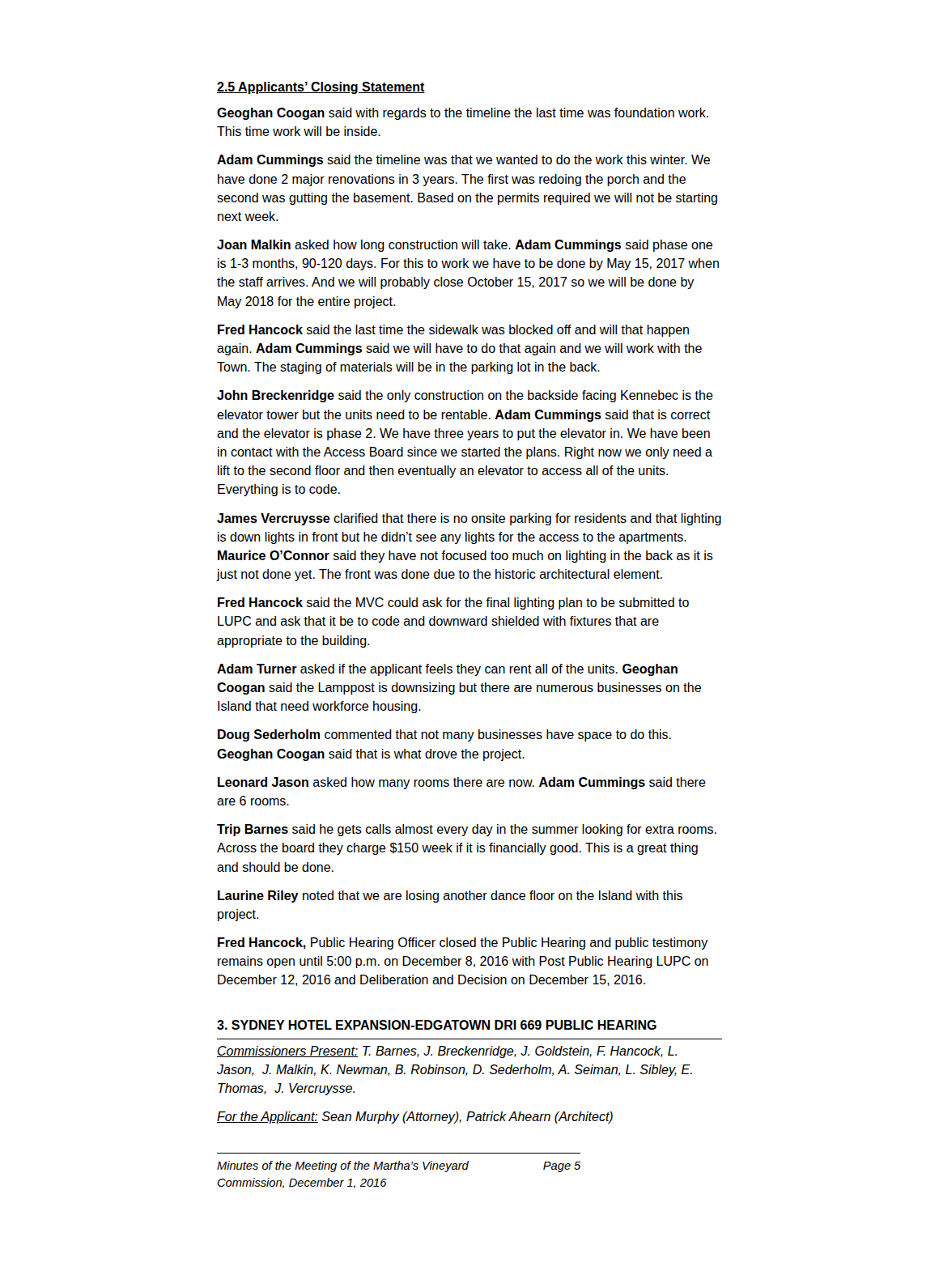2.5 Applicants’ Closing Statement
Geoghan Coogan said with regards to the timeline the last time was foundation work. This time work will be inside.
Adam Cummings said the timeline was that we wanted to do the work this winter. We have done 2 major renovations in 3 years. The first was redoing the porch and the second was gutting the basement. Based on the permits required we will not be starting next week.
Joan Malkin asked how long construction will take. Adam Cummings said phase one is 1-3 months, 90-120 days. For this to work we have to be done by May 15, 2017 when the staff arrives. And we will probably close October 15, 2017 so we will be done by May 2018 for the entire project.
Fred Hancock said the last time the sidewalk was blocked off and will that happen again. Adam Cummings said we will have to do that again and we will work with the Town. The staging of materials will be in the parking lot in the back.
John Breckenridge said the only construction on the backside facing Kennebec is the elevator tower but the units need to be rentable. Adam Cummings said that is correct and the elevator is phase 2. We have three years to put the elevator in. We have been in contact with the Access Board since we started the plans. Right now we only need a lift to the second floor and then eventually an elevator to access all of the units. Everything is to code.
James Vercruysse clarified that there is no onsite parking for residents and that lighting is down lights in front but he didn’t see any lights for the access to the apartments. Maurice O’Connor said they have not focused too much on lighting in the back as it is just not done yet. The front was done due to the historic architectural element.
Fred Hancock said the MVC could ask for the final lighting plan to be submitted to LUPC and ask that it be to code and downward shielded with fixtures that are appropriate to the building.
Adam Turner asked if the applicant feels they can rent all of the units. Geoghan Coogan said the Lamppost is downsizing but there are numerous businesses on the Island that need workforce housing.
Doug Sederholm commented that not many businesses have space to do this. Geoghan Coogan said that is what drove the project.
Leonard Jason asked how many rooms there are now. Adam Cummings said there are 6 rooms.
Trip Barnes said he gets calls almost every day in the summer looking for extra rooms. Across the board they charge $150 week if it is financially good. This is a great thing and should be done.
Laurine Riley noted that we are losing another dance floor on the Island with this project.
Fred Hancock, Public Hearing Officer closed the Public Hearing and public testimony remains open until 5:00 p.m. on December 8, 2016 with Post Public Hearing LUPC on December 12, 2016 and Deliberation and Decision on December 15, 2016.
3. Sydney Hotel Expansion-Edgatown DRI 669 Public Hearing
Commissioners Present: T. Barnes, J. Breckenridge, J. Goldstein, F. Hancock, L. Jason, J. Malkin, K. Newman, B. Robinson, D. Sederholm, A. Seiman, L. Sibley, E. Thomas, J. Vercruysse.
For the Applicant: Sean Murphy (Attorney), Patrick Ahearn (Architect)
Minutes of the Meeting of the Martha’s Vineyard Commission, December 1, 2016 Page 5